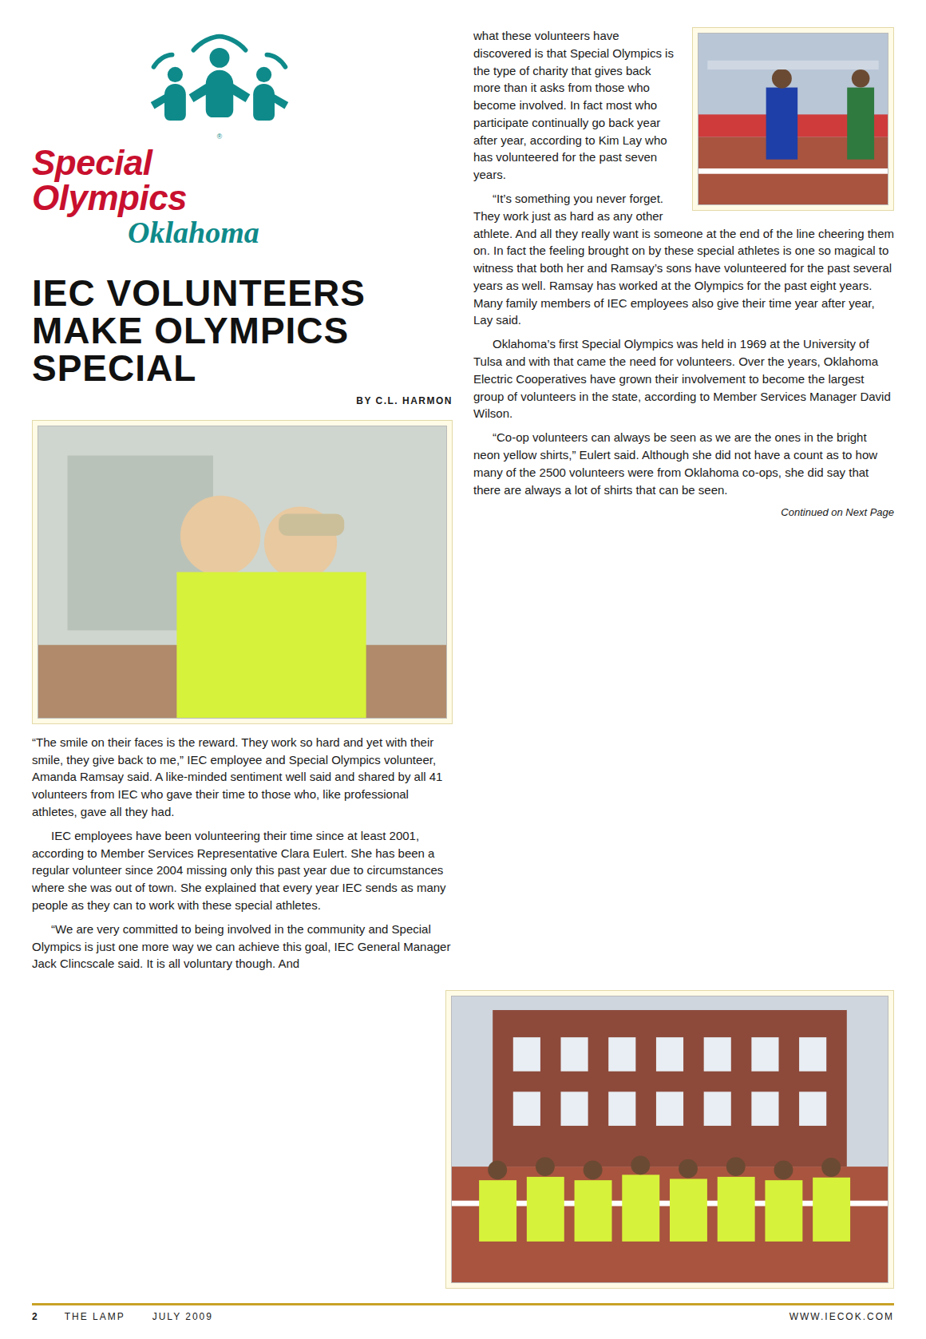®
Special Olympics
Oklahoma
IEC Volunteers Make Olympics Special
By C.L. Harmon
“The smile on their faces is the reward. They work so hard and yet with their smile, they give back to me,” IEC employee and Special Olympics volunteer, Amanda Ramsay said. A like-minded sentiment well said and shared by all 41 volunteers from IEC who gave their time to those who, like professional athletes, gave all they had.
IEC employees have been volunteering their time since at least 2001, according to Member Services Representative Clara Eulert. She has been a regular volunteer since 2004 missing only this past year due to circumstances where she was out of town. She explained that every year IEC sends as many people as they can to work with these special athletes.
“We are very committed to being involved in the community and Special Olympics is just one more way we can achieve this goal, IEC General Manager Jack Clincscale said. It is all voluntary though. And
what these volunteers have discovered is that Special Olympics is the type of charity that gives back more than it asks from those who become involved. In fact most who participate continually go back year after year, according to Kim Lay who has volunteered for the past seven years.
“It’s something you never forget. They work just as hard as any other athlete. And all they really want is someone at the end of the line cheering them on. In fact the feeling brought on by these special athletes is one so magical to witness that both her and Ramsay’s sons have volunteered for the past several years as well. Ramsay has worked at the Olympics for the past eight years. Many family members of IEC employees also give their time year after year, Lay said.
Oklahoma’s first Special Olympics was held in 1969 at the University of Tulsa and with that came the need for volunteers. Over the years, Oklahoma Electric Cooperatives have grown their involvement to become the largest group of volunteers in the state, according to Member Services Manager David Wilson.
“Co-op volunteers can always be seen as we are the ones in the bright neon yellow shirts,” Eulert said. Although she did not have a count as to how many of the 2500 volunteers were from Oklahoma co-ops, she did say that there are always a lot of shirts that can be seen.
Continued on Next Page
2 The Lamp July 2009 www.iecok.com